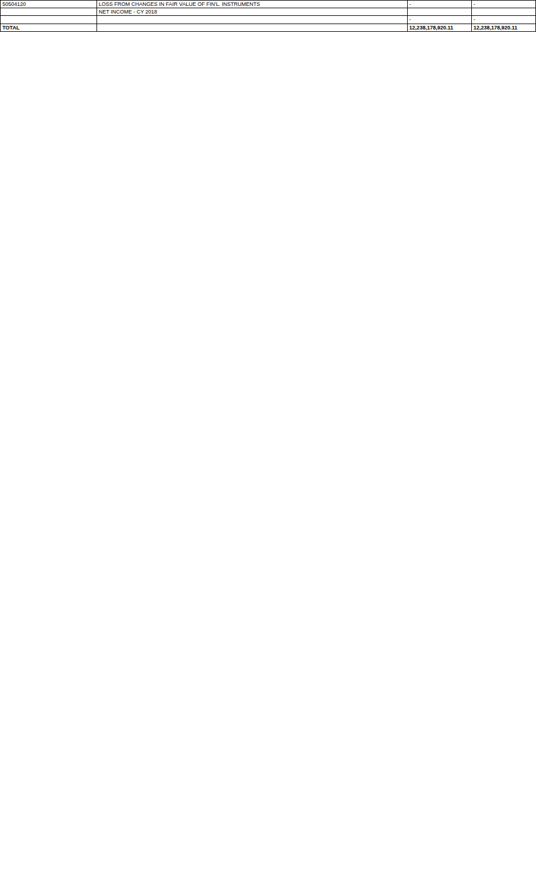| 50504120 | LOSS FROM CHANGES IN FAIR VALUE OF FIN'L. INSTRUMENTS | - | - |
| | NET INCOME - CY 2018 | | |
| | | - | - |
| TOTAL | | 12,238,178,920.11 | 12,238,178,920.11 |